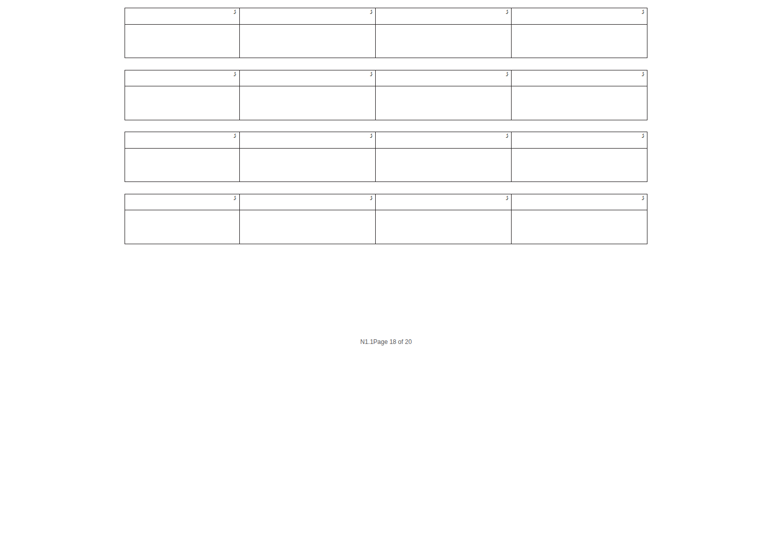| ގެ | ގެ | ގެ | ގެ |
| ގެ | ގެ | ގެ | ގެ |
| ގެ | ގެ | ގެ | ގެ |
| ގެ | ގެ | ގެ | ގެ |
Page 18 of 20
N1.1